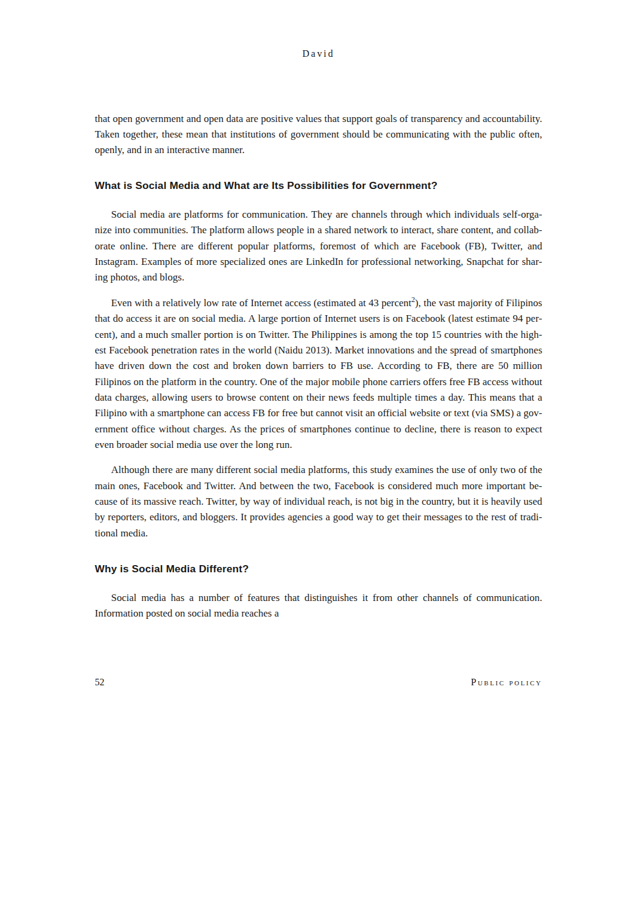David
that open government and open data are positive values that support goals of transparency and accountability. Taken together, these mean that institutions of government should be communicating with the public often, openly, and in an interactive manner.
What is Social Media and What are Its Possibilities for Government?
Social media are platforms for communication. They are channels through which individuals self-organize into communities. The platform allows people in a shared network to interact, share content, and collaborate online. There are different popular platforms, foremost of which are Facebook (FB), Twitter, and Instagram. Examples of more specialized ones are LinkedIn for professional networking, Snapchat for sharing photos, and blogs.
Even with a relatively low rate of Internet access (estimated at 43 percent2), the vast majority of Filipinos that do access it are on social media. A large portion of Internet users is on Facebook (latest estimate 94 percent), and a much smaller portion is on Twitter. The Philippines is among the top 15 countries with the highest Facebook penetration rates in the world (Naidu 2013). Market innovations and the spread of smartphones have driven down the cost and broken down barriers to FB use. According to FB, there are 50 million Filipinos on the platform in the country. One of the major mobile phone carriers offers free FB access without data charges, allowing users to browse content on their news feeds multiple times a day. This means that a Filipino with a smartphone can access FB for free but cannot visit an official website or text (via SMS) a government office without charges. As the prices of smartphones continue to decline, there is reason to expect even broader social media use over the long run.
Although there are many different social media platforms, this study examines the use of only two of the main ones, Facebook and Twitter. And between the two, Facebook is considered much more important because of its massive reach. Twitter, by way of individual reach, is not big in the country, but it is heavily used by reporters, editors, and bloggers. It provides agencies a good way to get their messages to the rest of traditional media.
Why is Social Media Different?
Social media has a number of features that distinguishes it from other channels of communication. Information posted on social media reaches a
52 Public Policy